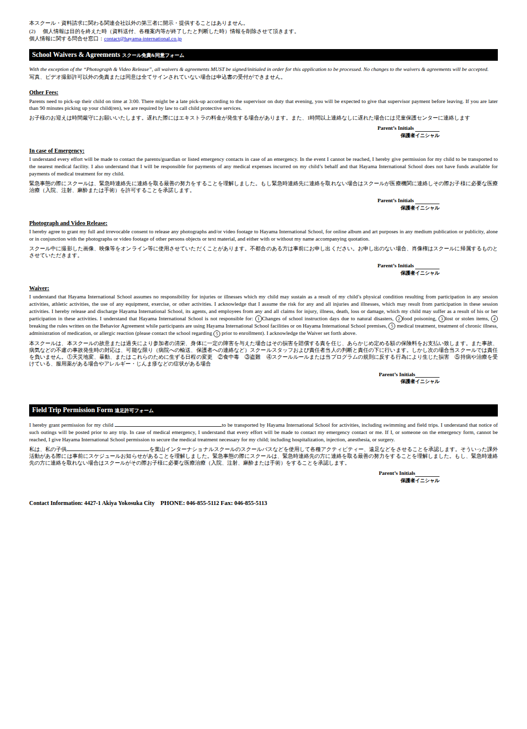本スクール・資料請求に関わる関連会社以外の第三者に開示・提供することはありません。
(2)
個人情報は目的を終えた時（資料送付、各種案内等が終了したと判断した時）情報を削除させて頂きます。
個人情報に関する問合せ窓口：contact@hayama-international.co.jp
School Waivers & Agreements スクール免責&同意フォーム
With the exception of the “Photograph & Video Release”, all waivers & agreements MUST be signed/initialed in order for this application to be processed. No changes to the waivers & agreements will be accepted.
写真、ビデオ撮影許可以外の免責または同意は全てサインされていない場合は申込書の受付ができません。
Other Fees:
Parents need to pick-up their child on time at 3:00. There might be a late pick-up according to the supervisor on duty that evening, you will be expected to give that supervisor payment before leaving. If you are later than 90 minutes picking up your child(ren), we are required by law to call child protective services.
お子様のお迎えは時間厳守にお願いいたします。遅れた際にはエキストラの料金が発生する場合があります。また、1時間以上連絡なしに遅れた場合には児童保護センターに連絡します
Parent’s Initials
保護者イニシャル
In case of Emergency:
I understand every effort will be made to contact the parents/guardian or listed emergency contacts in case of an emergency. In the event I cannot be reached, I hereby give permission for my child to be transported to the nearest medical facility. I also understand that I will be responsible for payments of any medical expenses incurred on my child’s behalf and that Hayama International School does not have funds available for payments of medical treatment for my child.
緊急事態の際にスクールは、緊急時連絡先に連絡を取る最善の努力をすることを理解しました。もし緊急時連絡先に連絡を取れない場合はスクールが医療機関に連絡しその際お子様に必要な医療治療（入院、注射、麻酔または手術）を許可することを承諾します。
Parent’s Initials
保護者イニシャル
Photograph and Video Release:
I hereby agree to grant my full and irrevocable consent to release any photographs and/or video footage to Hayama International School, for online album and art purposes in any medium publication or publicity, alone or in conjunction with the photographs or video footage of other persons objects or text material, and either with or without my name accompanying quotation.
スクール中に撮影した画像、映像等をオンライン等に使用させていただくことがあります。不都合のある方は事前にお申し出ください。お申し出のない場合、肖像権はスクールに帰属するものとさせていただきます。
Parent’s Initials
保護者イニシャル
Waiver:
I understand that Hayama International School assumes no responsibility for injuries or illnesses which my child may sustain as a result of my child’s physical condition resulting from participation in any session activities, athletic activities, the use of any equipment, exercise, or other activities. I acknowledge that I assume the risk for any and all injuries and illnesses, which may result from participation in these session activities. I hereby release and discharge Hayama International School, its agents, and employees from any and all claims for injury, illness, death, loss or damage, which my child may suffer as a result of his or her participation in these activities. I understand that Hayama International School is not responsible for: 1 Changes of school instruction days due to natural disasters, 2food poisoning, 3lost or stolen items, 4breaking the rules written on the Behavior Agreement while participants are using Hayama International School facilities or on Hayama International School premises, 5 medical treatment, treatment of chronic illness, administration of medication, or allergic reaction (please contact the school regarding 5 prior to enrollment). I acknowledge the Waiver set forth above.
本スクールは、本スクールの故意または過失により参加者の清栄、身体に一定の障害を与えた場合はその損害を賠償する責を任じ、あらかじめ定める額の保険料をお支払い致します。また事故、病気などの不慮の事故発生時の対応は、可能な限り（病院への輸送、保護者への連絡など）スクールスタッフおよび責任者当人の判断と責任の下に行います。しかし次の場合当スクールでは責任を負いません。①天災地変、暴動、またはこれらのために生ずる日程の変更　②食中毒　③盗難　④スクールルールまたは当プログラムの規則に反する行為により生じた損害　⑤持病や治療を受けている、服用薬がある場合やアレルギー・じんま疹などの症状がある場合
Parent’s Initials
保護者イニシャル
Field Trip Permission Form 遠足許可フォーム
I hereby grant permission for my child to be transported by Hayama International School for activities, including swimming and field trips. I understand that notice of such outings will be posted prior to any trip. In case of medical emergency, I understand that every effort will be made to contact my emergency contact or me. If I, or someone on the emergency form, cannot be reached, I give Hayama International School permission to secure the medical treatment necessary for my child; including hospitalization, injection, anesthesia, or surgery.
私は、私の子供 を葉山インターナショナルスクールのスクールバスなどを使用して各種アクティビティー、遠足などをさせることを承認します。そういった課外活動がある際には事前にスケジュールお知らせがあることを理解しました。緊急事態の際にスクールは、緊急時連絡先の方に連絡を取る最善の努力をすることを理解しました。もし、緊急時連絡先の方に連絡を取れない場合はスクールがその際お子様に必要な医療治療（入院、注射、麻酔または手術）をすることを承認します。
Parent’s Initials
保護者イニシャル
Contact Information: 4427-1 Akiya Yokosuka City PHONE: 046-855-5112 Fax: 046-855-5113